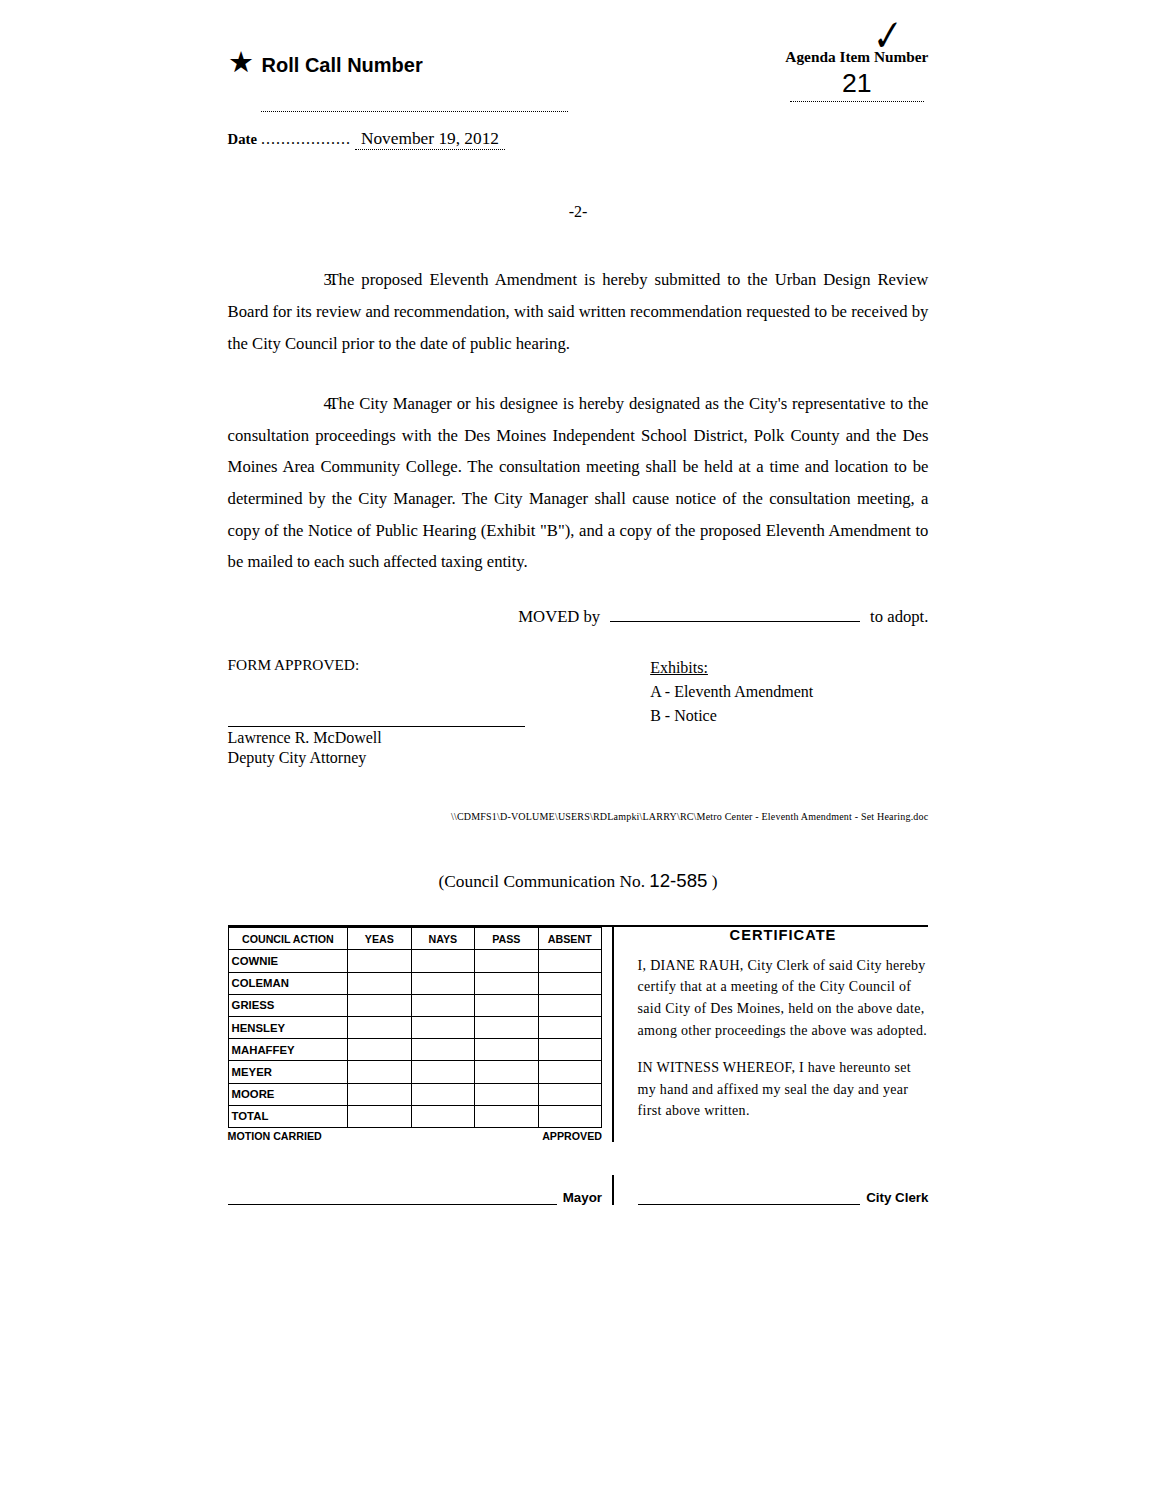✓
★ Roll Call Number
Date .................. November 19, 2012
Agenda Item Number
21
-2-
3. The proposed Eleventh Amendment is hereby submitted to the Urban Design Review Board for its review and recommendation, with said written recommendation requested to be received by the City Council prior to the date of public hearing.
4. The City Manager or his designee is hereby designated as the City's representative to the consultation proceedings with the Des Moines Independent School District, Polk County and the Des Moines Area Community College. The consultation meeting shall be held at a time and location to be determined by the City Manager. The City Manager shall cause notice of the consultation meeting, a copy of the Notice of Public Hearing (Exhibit "B"), and a copy of the proposed Eleventh Amendment to be mailed to each such affected taxing entity.
MOVED by to adopt.
FORM APPROVED:
   
Lawrence R. McDowell
Deputy City Attorney
Exhibits:
A - Eleventh Amendment
B - Notice
\\CDMFS1\D-VOLUME\USERS\RDLampki\LARRY\RC\Metro Center - Eleventh Amendment - Set Hearing.doc
(Council Communication No. 12-585 )
| COUNCIL ACTION | YEAS | NAYS | PASS | ABSENT |
| --- | --- | --- | --- | --- |
| COWNIE | | | | |
| COLEMAN | | | | |
| GRIESS | | | | |
| HENSLEY | | | | |
| MAHAFFEY | | | | |
| MEYER | | | | |
| MOORE | | | | |
| TOTAL | | | | |
MOTION CARRIED APPROVED
CERTIFICATE
I, DIANE RAUH, City Clerk of said City hereby certify that at a meeting of the City Council of said City of Des Moines, held on the above date, among other proceedings the above was adopted.
IN WITNESS WHEREOF, I have hereunto set my hand and affixed my seal the day and year first above written.
Mayor
City Clerk